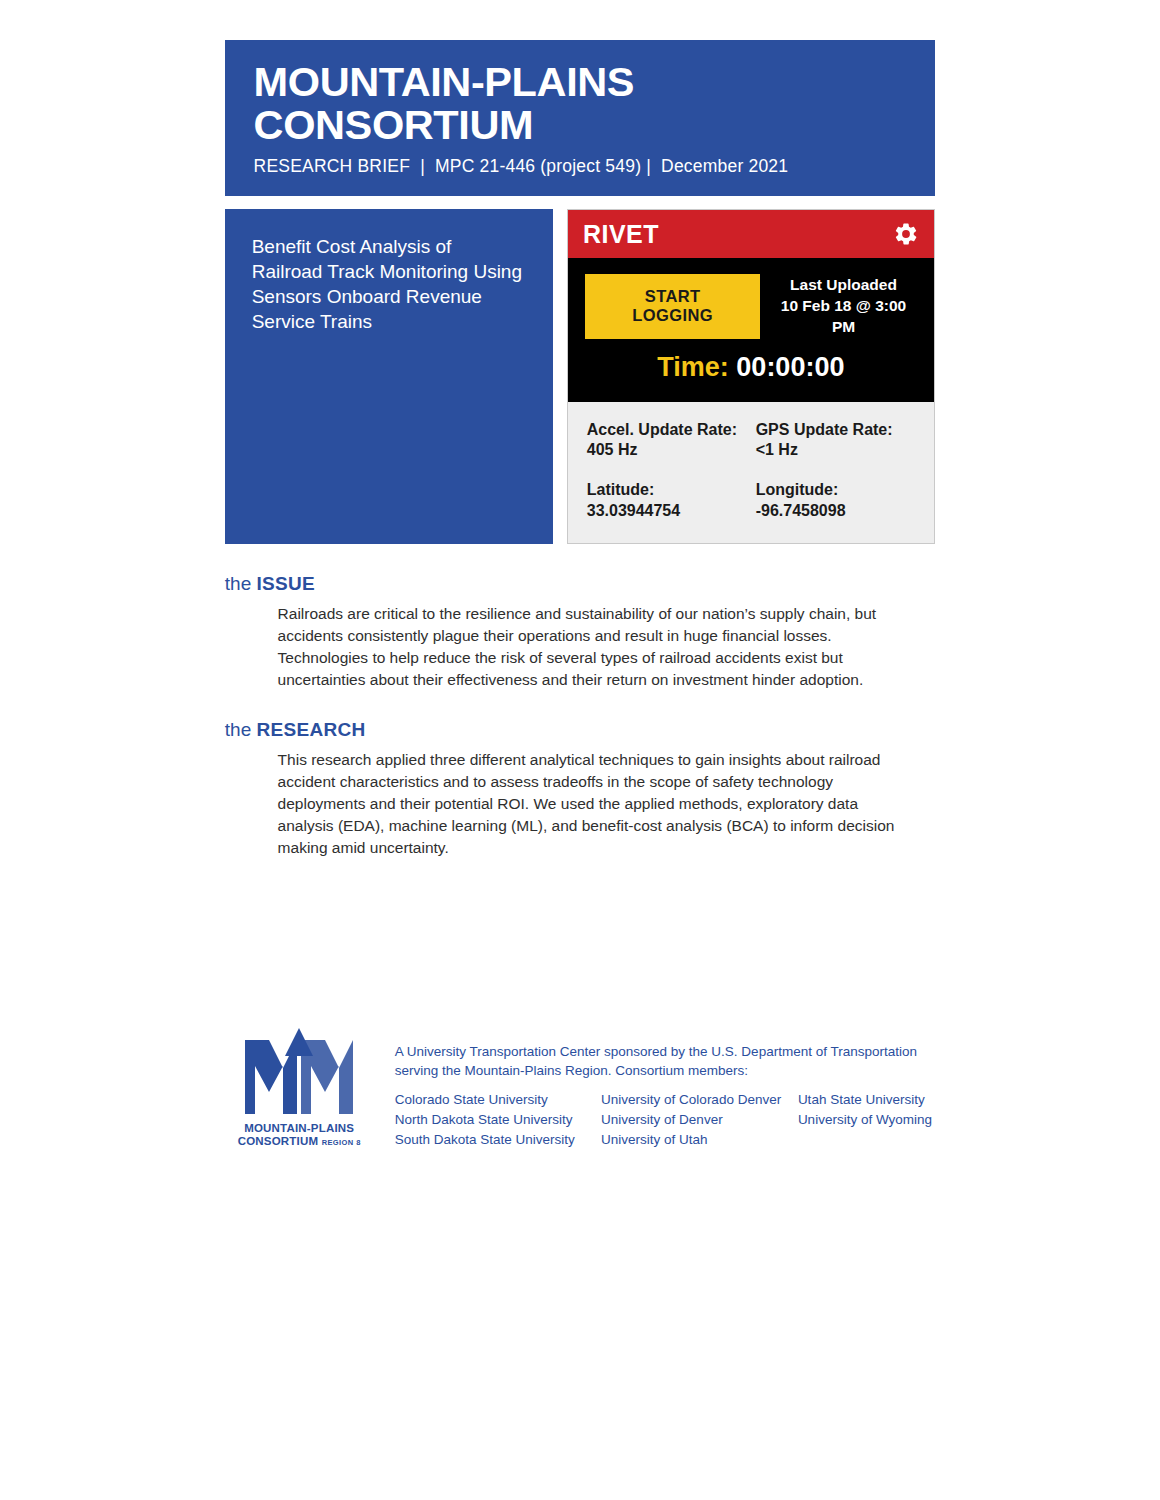Mountain-Plains Consortium
RESEARCH BRIEF | MPC 21-446 (project 549) | December 2021
Benefit Cost Analysis of Railroad Track Monitoring Using Sensors Onboard Revenue Service Trains
RIVET
START LOGGING
Last Uploaded
10 Feb 18 @ 3:00 PM
Time: 00:00:00
Accel. Update Rate: 405 Hz
GPS Update Rate:<1 Hz
Latitude: 33.03944754
Longitude:-96.7458098
the ISSUE
Railroads are critical to the resilience and sustainability of our nation’s supply chain, but accidents consistently plague their operations and result in huge financial losses. Technologies to help reduce the risk of several types of railroad accidents exist but uncertainties about their effectiveness and their return on investment hinder adoption.
the RESEARCH
This research applied three different analytical techniques to gain insights about railroad accident characteristics and to assess tradeoffs in the scope of safety technology deployments and their potential ROI. We used the applied methods, exploratory data analysis (EDA), machine learning (ML), and benefit-cost analysis (BCA) to inform decision making amid uncertainty.
MOUNTAIN-PLAINS
CONSORTIUM REGION 8
A University Transportation Center sponsored by the U.S. Department of Transportation serving the Mountain-Plains Region. Consortium members:
Colorado State University University of Colorado Denver Utah State University North Dakota State University University of Denver University of Wyoming South Dakota State University University of Utah